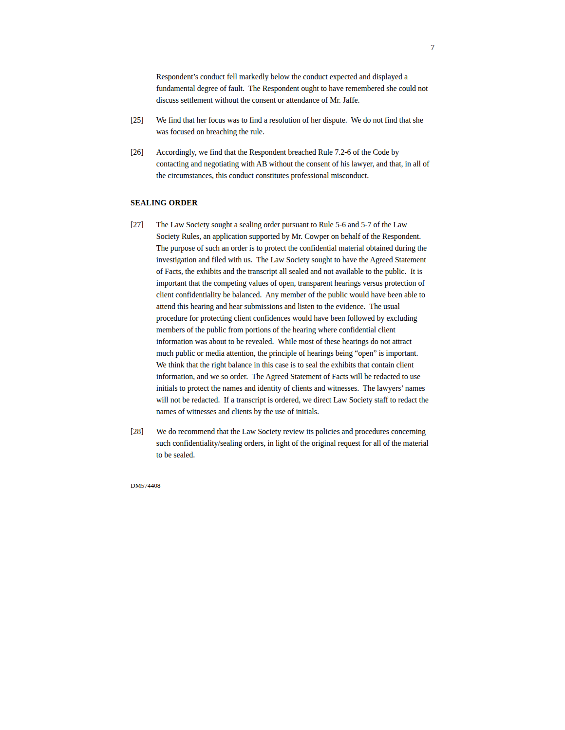7
Respondent’s conduct fell markedly below the conduct expected and displayed a fundamental degree of fault. The Respondent ought to have remembered she could not discuss settlement without the consent or attendance of Mr. Jaffe.
[25]
We find that her focus was to find a resolution of her dispute. We do not find that she was focused on breaching the rule.
[26]
Accordingly, we find that the Respondent breached Rule 7.2-6 of the Code by contacting and negotiating with AB without the consent of his lawyer, and that, in all of the circumstances, this conduct constitutes professional misconduct.
SEALING ORDER
[27]
The Law Society sought a sealing order pursuant to Rule 5-6 and 5-7 of the Law Society Rules, an application supported by Mr. Cowper on behalf of the Respondent. The purpose of such an order is to protect the confidential material obtained during the investigation and filed with us. The Law Society sought to have the Agreed Statement of Facts, the exhibits and the transcript all sealed and not available to the public. It is important that the competing values of open, transparent hearings versus protection of client confidentiality be balanced. Any member of the public would have been able to attend this hearing and hear submissions and listen to the evidence. The usual procedure for protecting client confidences would have been followed by excluding members of the public from portions of the hearing where confidential client information was about to be revealed. While most of these hearings do not attract much public or media attention, the principle of hearings being “open” is important. We think that the right balance in this case is to seal the exhibits that contain client information, and we so order. The Agreed Statement of Facts will be redacted to use initials to protect the names and identity of clients and witnesses. The lawyers’ names will not be redacted. If a transcript is ordered, we direct Law Society staff to redact the names of witnesses and clients by the use of initials.
[28]
We do recommend that the Law Society review its policies and procedures concerning such confidentiality/sealing orders, in light of the original request for all of the material to be sealed.
DM574408